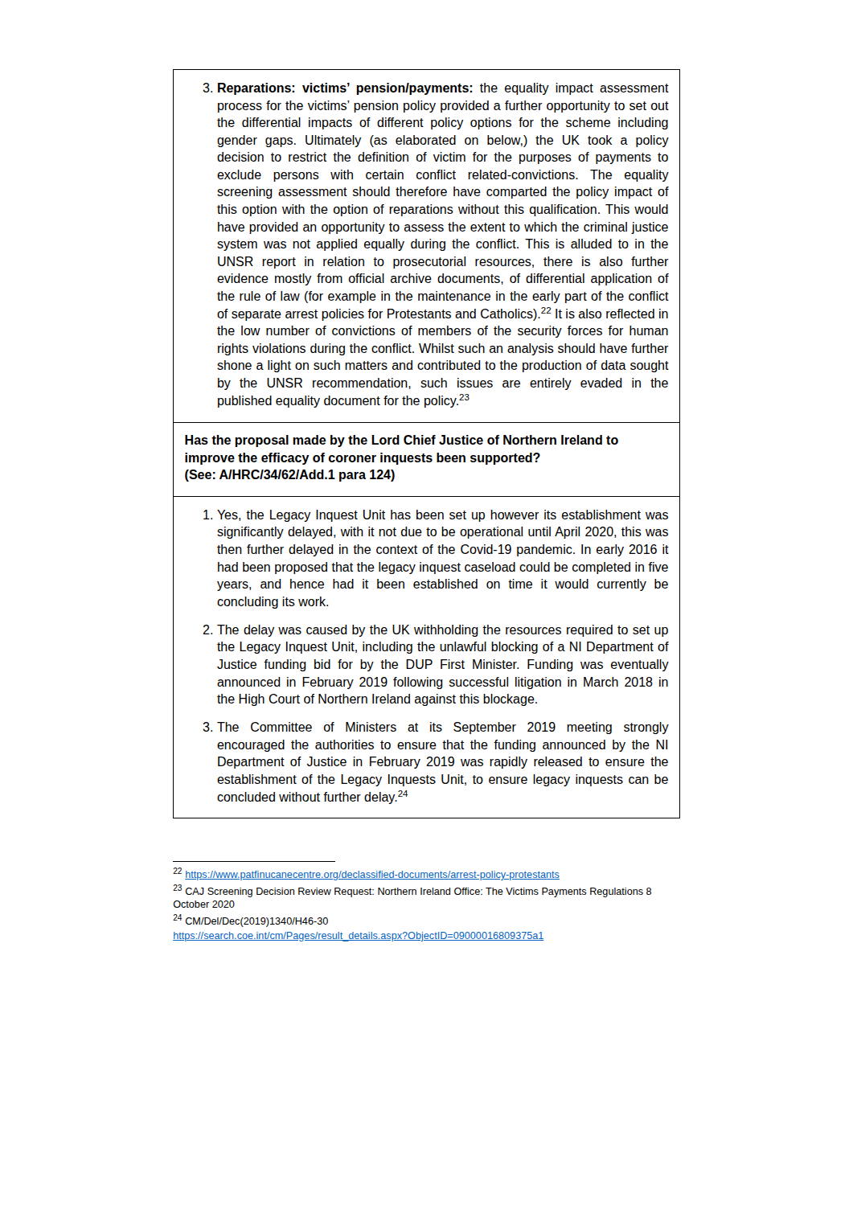| Reparations: victims’ pension/payments: the equality impact assessment process for the victims’ pension policy provided a further opportunity to set out the differential impacts of different policy options for the scheme including gender gaps. Ultimately (as elaborated on below,) the UK took a policy decision to restrict the definition of victim for the purposes of payments to exclude persons with certain conflict related-convictions. The equality screening assessment should therefore have comparted the policy impact of this option with the option of reparations without this qualification. This would have provided an opportunity to assess the extent to which the criminal justice system was not applied equally during the conflict. This is alluded to in the UNSR report in relation to prosecutorial resources, there is also further evidence mostly from official archive documents, of differential application of the rule of law (for example in the maintenance in the early part of the conflict of separate arrest policies for Protestants and Catholics). 22 It is also reflected in the low number of convictions of members of the security forces for human rights violations during the conflict. Whilst such an analysis should have further shone a light on such matters and contributed to the production of data sought by the UNSR recommendation, such issues are entirely evaded in the published equality document for the policy. 23 |
| Has the proposal made by the Lord Chief Justice of Northern Ireland to improve the efficacy of coroner inquests been supported? (See: A/HRC/34/62/Add.1 para 124) |
| Yes, the Legacy Inquest Unit has been set up however its establishment was significantly delayed, with it not due to be operational until April 2020, this was then further delayed in the context of the Covid-19 pandemic. In early 2016 it had been proposed that the legacy inquest caseload could be completed in five years, and hence had it been established on time it would currently be concluding its work. The delay was caused by the UK withholding the resources required to set up the Legacy Inquest Unit, including the unlawful blocking of a NI Department of Justice funding bid for by the DUP First Minister. Funding was eventually announced in February 2019 following successful litigation in March 2018 in the High Court of Northern Ireland against this blockage. The Committee of Ministers at its September 2019 meeting strongly encouraged the authorities to ensure that the funding announced by the NI Department of Justice in February 2019 was rapidly released to ensure the establishment of the Legacy Inquests Unit, to ensure legacy inquests can be concluded without further delay. 24 |
22 https://www.patfinucanecentre.org/declassified-documents/arrest-policy-protestants
23 CAJ Screening Decision Review Request: Northern Ireland Office: The Victims Payments Regulations 8 October 2020
24 CM/Del/Dec(2019)1340/H46-30
https://search.coe.int/cm/Pages/result_details.aspx?ObjectID=09000016809375a1